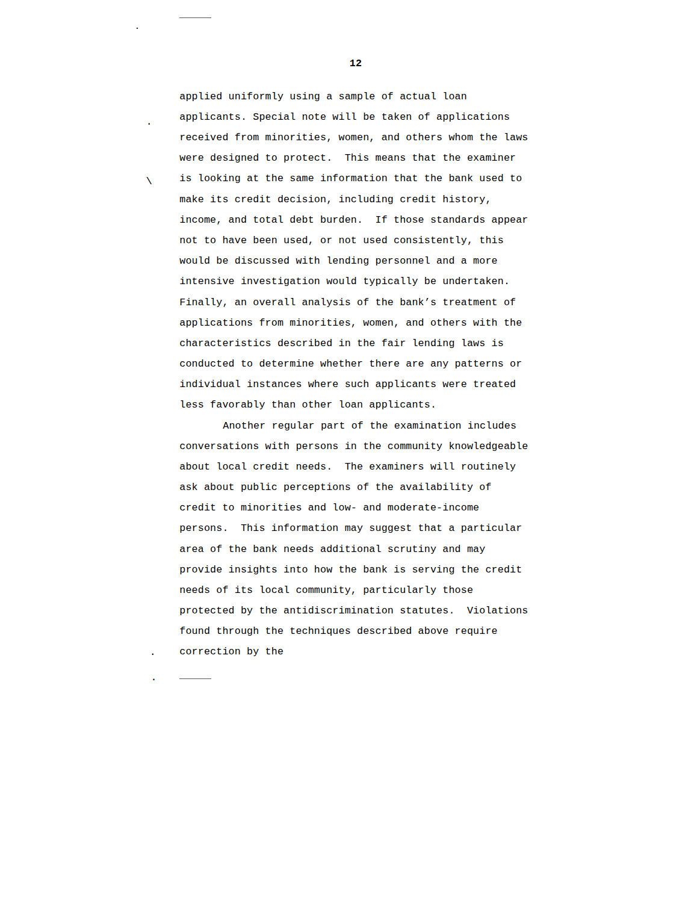· · \ · ·
12
applied uniformly using a sample of actual loan applicants. Special note will be taken of applications received from minorities, women, and others whom the laws were designed to protect. This means that the examiner is looking at the same information that the bank used to make its credit decision, including credit history, income, and total debt burden. If those standards appear not to have been used, or not used consistently, this would be discussed with lending personnel and a more intensive investigation would typically be undertaken. Finally, an overall analysis of the bank’s treatment of applications from minorities, women, and others with the characteristics described in the fair lending laws is conducted to determine whether there are any patterns or individual instances where such applicants were treated less favorably than other loan applicants.
Another regular part of the examination includes conversations with persons in the community knowledgeable about local credit needs. The examiners will routinely ask about public perceptions of the availability of credit to minorities and low- and moderate-income persons. This information may suggest that a particular area of the bank needs additional scrutiny and may provide insights into how the bank is serving the credit needs of its local community, particularly those protected by the antidiscrimination statutes. Violations found through the techniques described above require correction by the